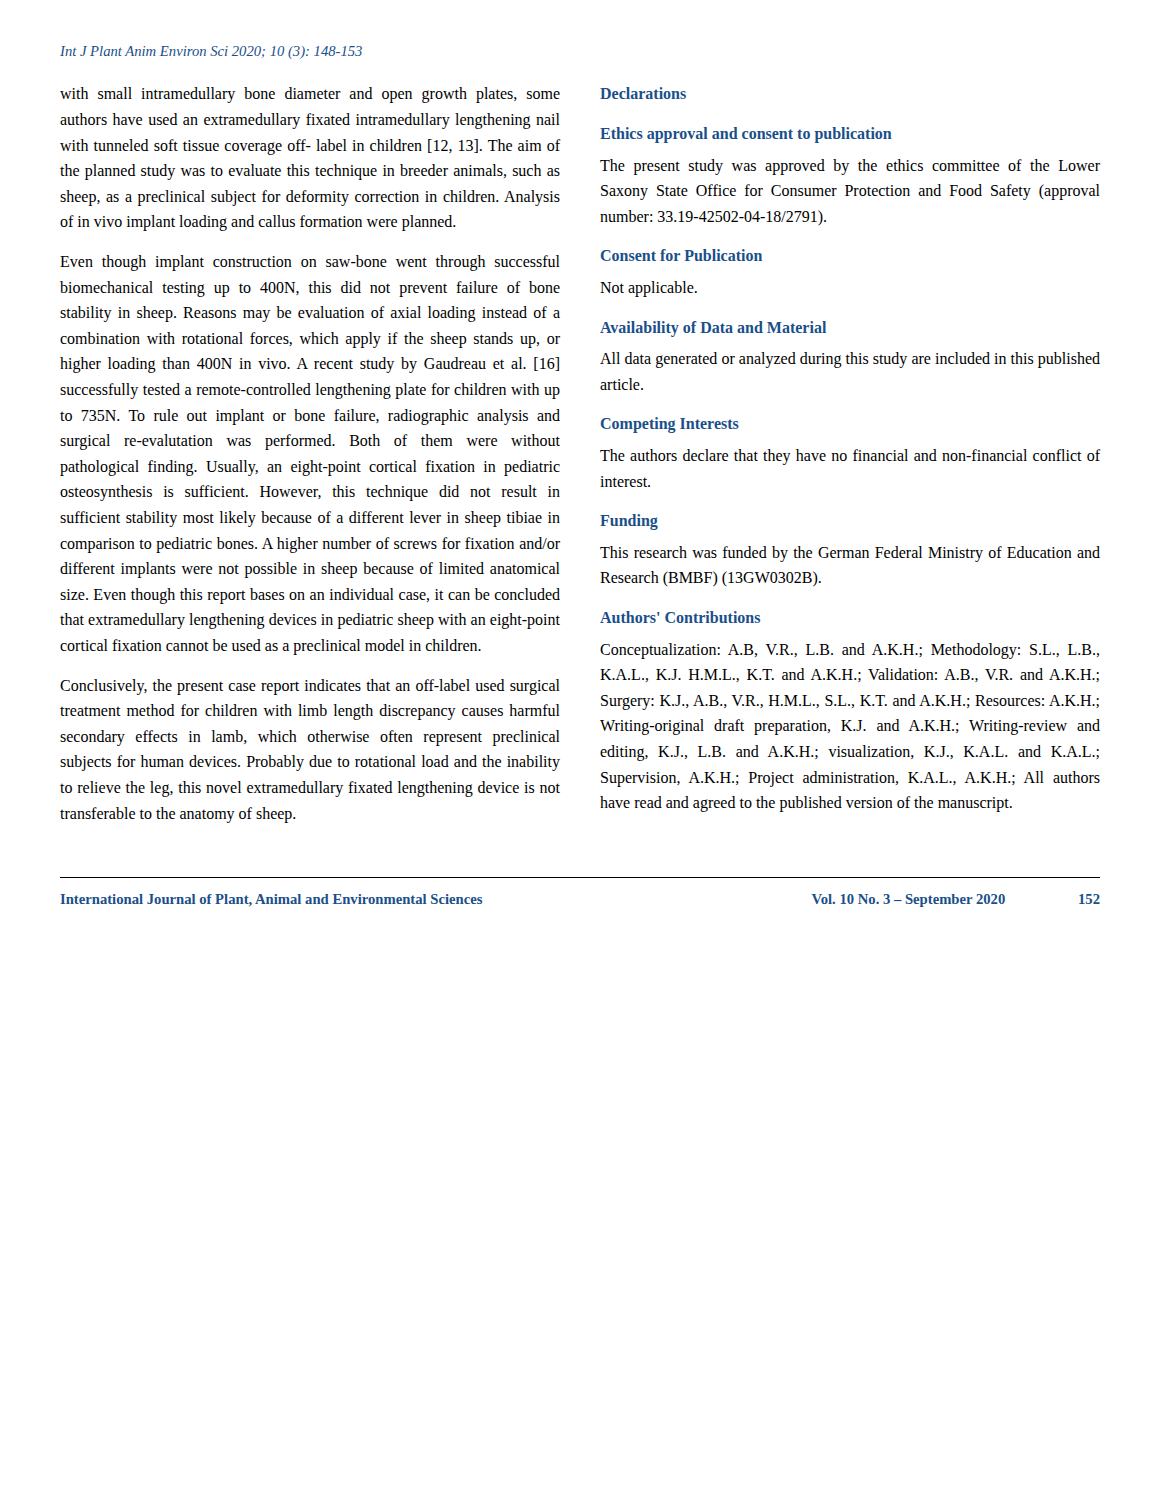Int J Plant Anim Environ Sci 2020; 10 (3): 148-153
with small intramedullary bone diameter and open growth plates, some authors have used an extramedullary fixated intramedullary lengthening nail with tunneled soft tissue coverage off- label in children [12, 13]. The aim of the planned study was to evaluate this technique in breeder animals, such as sheep, as a preclinical subject for deformity correction in children. Analysis of in vivo implant loading and callus formation were planned.
Even though implant construction on saw-bone went through successful biomechanical testing up to 400N, this did not prevent failure of bone stability in sheep. Reasons may be evaluation of axial loading instead of a combination with rotational forces, which apply if the sheep stands up, or higher loading than 400N in vivo. A recent study by Gaudreau et al. [16] successfully tested a remote-controlled lengthening plate for children with up to 735N. To rule out implant or bone failure, radiographic analysis and surgical re-evalutation was performed. Both of them were without pathological finding. Usually, an eight-point cortical fixation in pediatric osteosynthesis is sufficient. However, this technique did not result in sufficient stability most likely because of a different lever in sheep tibiae in comparison to pediatric bones. A higher number of screws for fixation and/or different implants were not possible in sheep because of limited anatomical size. Even though this report bases on an individual case, it can be concluded that extramedullary lengthening devices in pediatric sheep with an eight-point cortical fixation cannot be used as a preclinical model in children.
Conclusively, the present case report indicates that an off-label used surgical treatment method for children with limb length discrepancy causes harmful secondary effects in lamb, which otherwise often represent preclinical subjects for human devices. Probably due to rotational load and the inability to relieve the leg, this novel extramedullary fixated lengthening device is not transferable to the anatomy of sheep.
Declarations
Ethics approval and consent to publication
The present study was approved by the ethics committee of the Lower Saxony State Office for Consumer Protection and Food Safety (approval number: 33.19-42502-04-18/2791).
Consent for Publication
Not applicable.
Availability of Data and Material
All data generated or analyzed during this study are included in this published article.
Competing Interests
The authors declare that they have no financial and non-financial conflict of interest.
Funding
This research was funded by the German Federal Ministry of Education and Research (BMBF) (13GW0302B).
Authors' Contributions
Conceptualization: A.B, V.R., L.B. and A.K.H.; Methodology: S.L., L.B., K.A.L., K.J. H.M.L., K.T. and A.K.H.; Validation: A.B., V.R. and A.K.H.; Surgery: K.J., A.B., V.R., H.M.L., S.L., K.T. and A.K.H.; Resources: A.K.H.; Writing-original draft preparation, K.J. and A.K.H.; Writing-review and editing, K.J., L.B. and A.K.H.; visualization, K.J., K.A.L. and K.A.L.; Supervision, A.K.H.; Project administration, K.A.L., A.K.H.; All authors have read and agreed to the published version of the manuscript.
International Journal of Plant, Animal and Environmental Sciences Vol. 10 No. 3 – September 2020 152